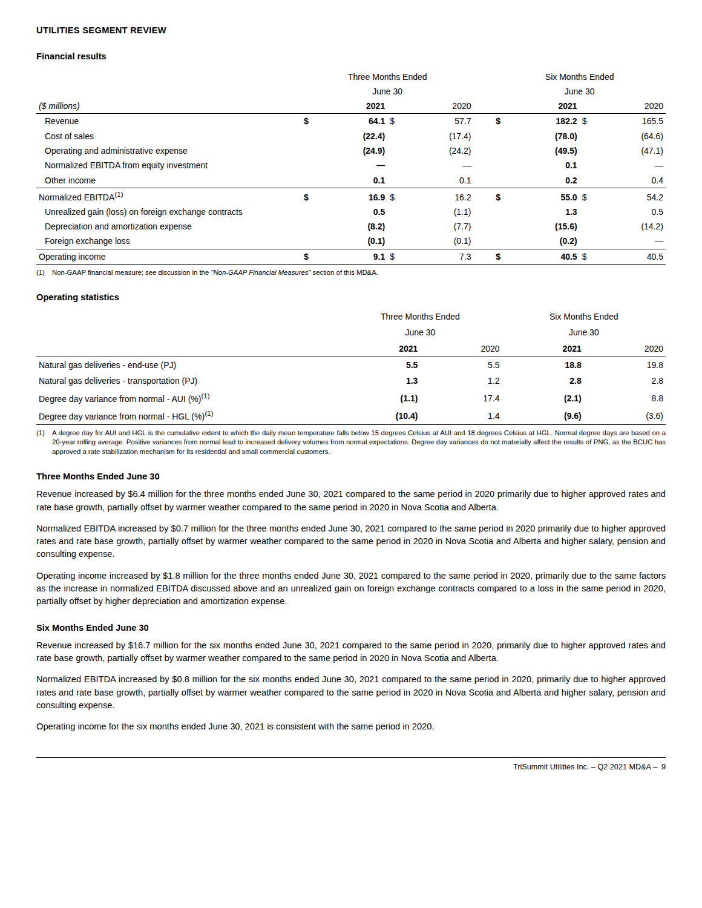UTILITIES SEGMENT REVIEW
Financial results
| | Three Months Ended | | Six Months Ended |
| | June 30 | | June 30 |
| ($ millions) | | 2021 | | 2020 | | | 2021 | | 2020 |
| Revenue | $ | 64.1 | $ | 57.7 | | $ | 182.2 | $ | 165.5 |
| Cost of sales | | (22.4) | | (17.4) | | | (78.0) | | (64.6) |
| Operating and administrative expense | | (24.9) | | (24.2) | | | (49.5) | | (47.1) |
| Normalized EBITDA from equity investment | | — | | — | | | 0.1 | | — |
| Other income | | 0.1 | | 0.1 | | | 0.2 | | 0.4 |
| Normalized EBITDA (1) | $ | 16.9 | $ | 16.2 | | $ | 55.0 | $ | 54.2 |
| Unrealized gain (loss) on foreign exchange contracts | | 0.5 | | (1.1) | | | 1.3 | | 0.5 |
| Depreciation and amortization expense | | (8.2) | | (7.7) | | | (15.6) | | (14.2) |
| Foreign exchange loss | | (0.1) | | (0.1) | | | (0.2) | | — |
| Operating income | $ | 9.1 | $ | 7.3 | | $ | 40.5 | $ | 40.5 |
(1)
Non-GAAP financial measure; see discussion in the "Non-GAAP Financial Measures" section of this MD&A.
Operating statistics
| | Three Months Ended | Six Months Ended |
| | June 30 | June 30 |
| | 2021 | 2020 | 2021 | 2020 |
| Natural gas deliveries - end-use (PJ) | 5.5 | 5.5 | 18.8 | 19.8 |
| Natural gas deliveries - transportation (PJ) | 1.3 | 1.2 | 2.8 | 2.8 |
| Degree day variance from normal - AUI (%) (1) | (1.1) | 17.4 | (2.1) | 8.8 |
| Degree day variance from normal - HGL (%) (1) | (10.4) | 1.4 | (9.6) | (3.6) |
(1)
A degree day for AUI and HGL is the cumulative extent to which the daily mean temperature falls below 15 degrees Celsius at AUI and 18 degrees Celsius at HGL. Normal degree days are based on a 20-year rolling average. Positive variances from normal lead to increased delivery volumes from normal expectations. Degree day variances do not materially affect the results of PNG, as the BCUC has approved a rate stabilization mechanism for its residential and small commercial customers.
Three Months Ended June 30
Revenue increased by $6.4 million for the three months ended June 30, 2021 compared to the same period in 2020 primarily due to higher approved rates and rate base growth, partially offset by warmer weather compared to the same period in 2020 in Nova Scotia and Alberta.
Normalized EBITDA increased by $0.7 million for the three months ended June 30, 2021 compared to the same period in 2020 primarily due to higher approved rates and rate base growth, partially offset by warmer weather compared to the same period in 2020 in Nova Scotia and Alberta and higher salary, pension and consulting expense.
Operating income increased by $1.8 million for the three months ended June 30, 2021 compared to the same period in 2020, primarily due to the same factors as the increase in normalized EBITDA discussed above and an unrealized gain on foreign exchange contracts compared to a loss in the same period in 2020, partially offset by higher depreciation and amortization expense.
Six Months Ended June 30
Revenue increased by $16.7 million for the six months ended June 30, 2021 compared to the same period in 2020, primarily due to higher approved rates and rate base growth, partially offset by warmer weather compared to the same period in 2020 in Nova Scotia and Alberta.
Normalized EBITDA increased by $0.8 million for the six months ended June 30, 2021 compared to the same period in 2020, primarily due to higher approved rates and rate base growth, partially offset by warmer weather compared to the same period in 2020 in Nova Scotia and Alberta and higher salary, pension and consulting expense.
Operating income for the six months ended June 30, 2021 is consistent with the same period in 2020.
TriSummit Utilities Inc. – Q2 2021 MD&A – 9